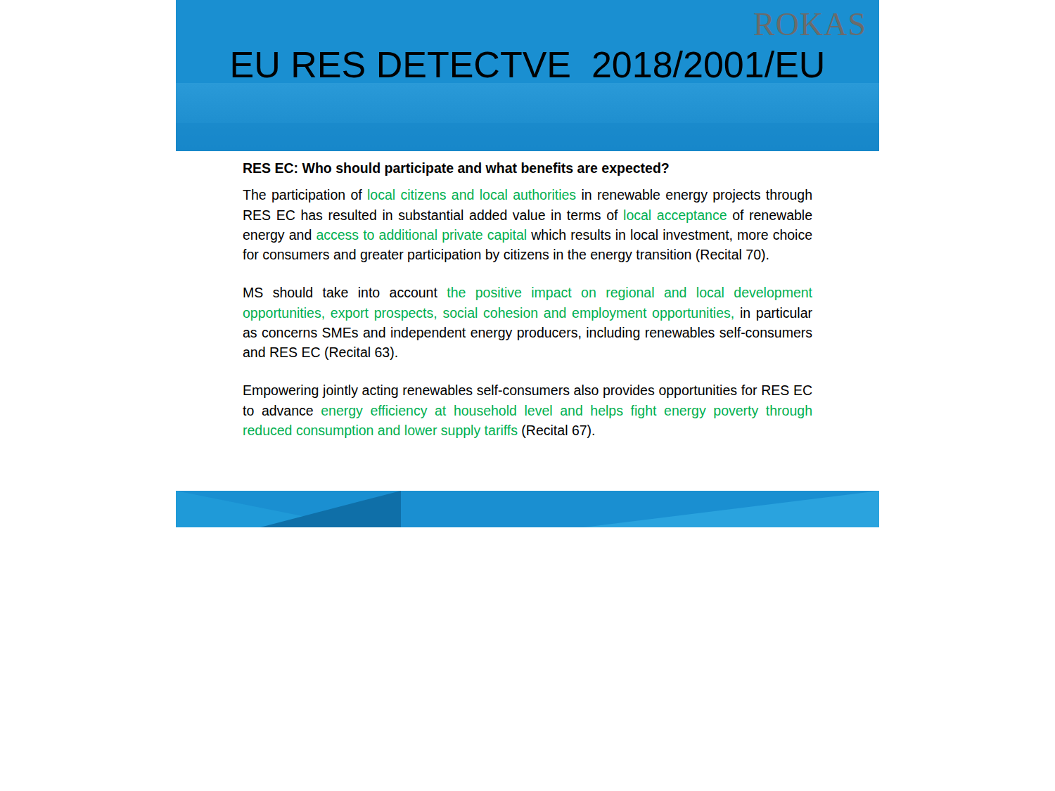ROKAS
EU RES DETECTVE 2018/2001/EU
RES EC: Who should participate and what benefits are expected?
The participation of local citizens and local authorities in renewable energy projects through RES EC has resulted in substantial added value in terms of local acceptance of renewable energy and access to additional private capital which results in local investment, more choice for consumers and greater participation by citizens in the energy transition (Recital 70).
MS should take into account the positive impact on regional and local development opportunities, export prospects, social cohesion and employment opportunities, in particular as concerns SMEs and independent energy producers, including renewables self-consumers and RES EC (Recital 63).
Empowering jointly acting renewables self-consumers also provides opportunities for RES EC to advance energy efficiency at household level and helps fight energy poverty through reduced consumption and lower supply tariffs (Recital 67).